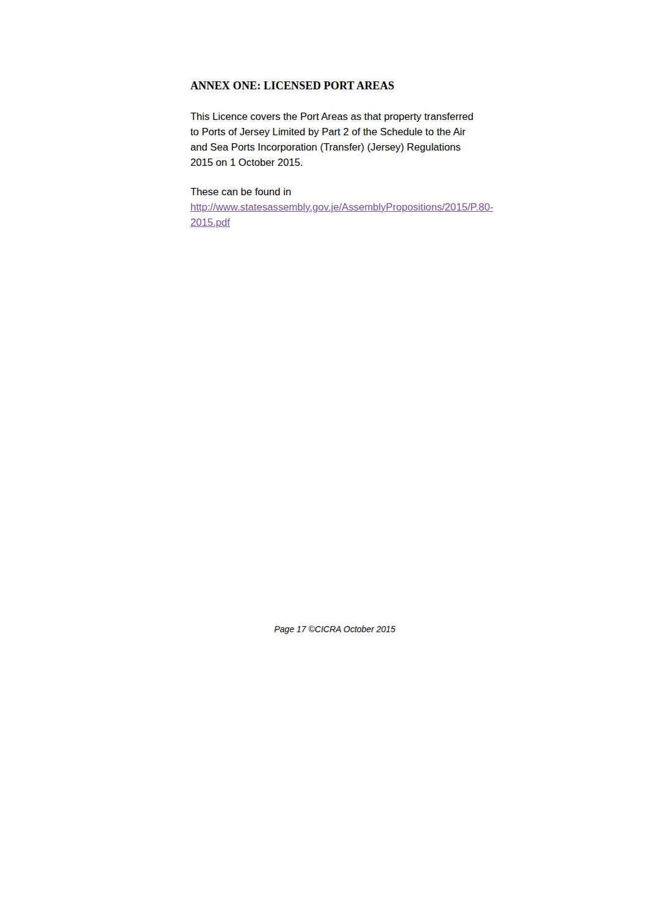ANNEX ONE: LICENSED PORT AREAS
This Licence covers the Port Areas as that property transferred to Ports of Jersey Limited by Part 2 of the Schedule to the Air and Sea Ports Incorporation (Transfer) (Jersey) Regulations 2015 on 1 October 2015.
These can be found in
http://www.statesassembly.gov.je/AssemblyPropositions/2015/P.80-2015.pdf
Page 17 ©CICRA October 2015